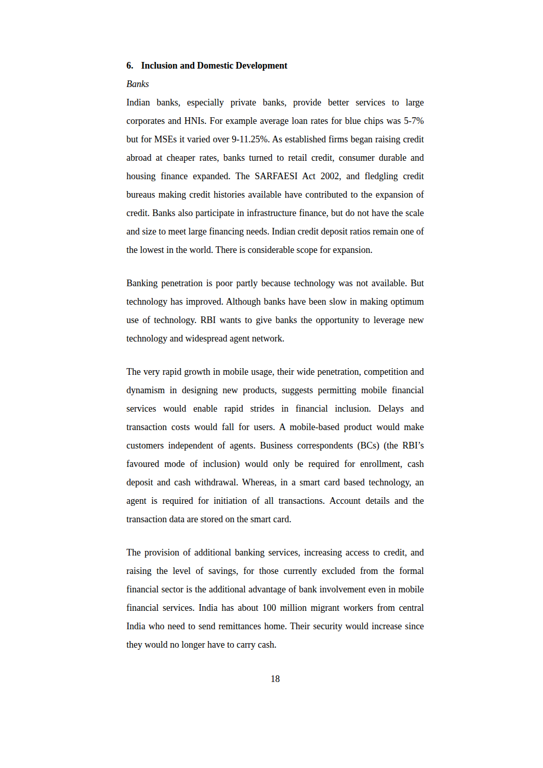6. Inclusion and Domestic Development
Banks
Indian banks, especially private banks, provide better services to large corporates and HNIs. For example average loan rates for blue chips was 5-7% but for MSEs it varied over 9-11.25%. As established firms began raising credit abroad at cheaper rates, banks turned to retail credit, consumer durable and housing finance expanded. The SARFAESI Act 2002, and fledgling credit bureaus making credit histories available have contributed to the expansion of credit. Banks also participate in infrastructure finance, but do not have the scale and size to meet large financing needs. Indian credit deposit ratios remain one of the lowest in the world. There is considerable scope for expansion.
Banking penetration is poor partly because technology was not available. But technology has improved. Although banks have been slow in making optimum use of technology. RBI wants to give banks the opportunity to leverage new technology and widespread agent network.
The very rapid growth in mobile usage, their wide penetration, competition and dynamism in designing new products, suggests permitting mobile financial services would enable rapid strides in financial inclusion. Delays and transaction costs would fall for users. A mobile-based product would make customers independent of agents. Business correspondents (BCs) (the RBI’s favoured mode of inclusion) would only be required for enrollment, cash deposit and cash withdrawal. Whereas, in a smart card based technology, an agent is required for initiation of all transactions. Account details and the transaction data are stored on the smart card.
The provision of additional banking services, increasing access to credit, and raising the level of savings, for those currently excluded from the formal financial sector is the additional advantage of bank involvement even in mobile financial services. India has about 100 million migrant workers from central India who need to send remittances home. Their security would increase since they would no longer have to carry cash.
18